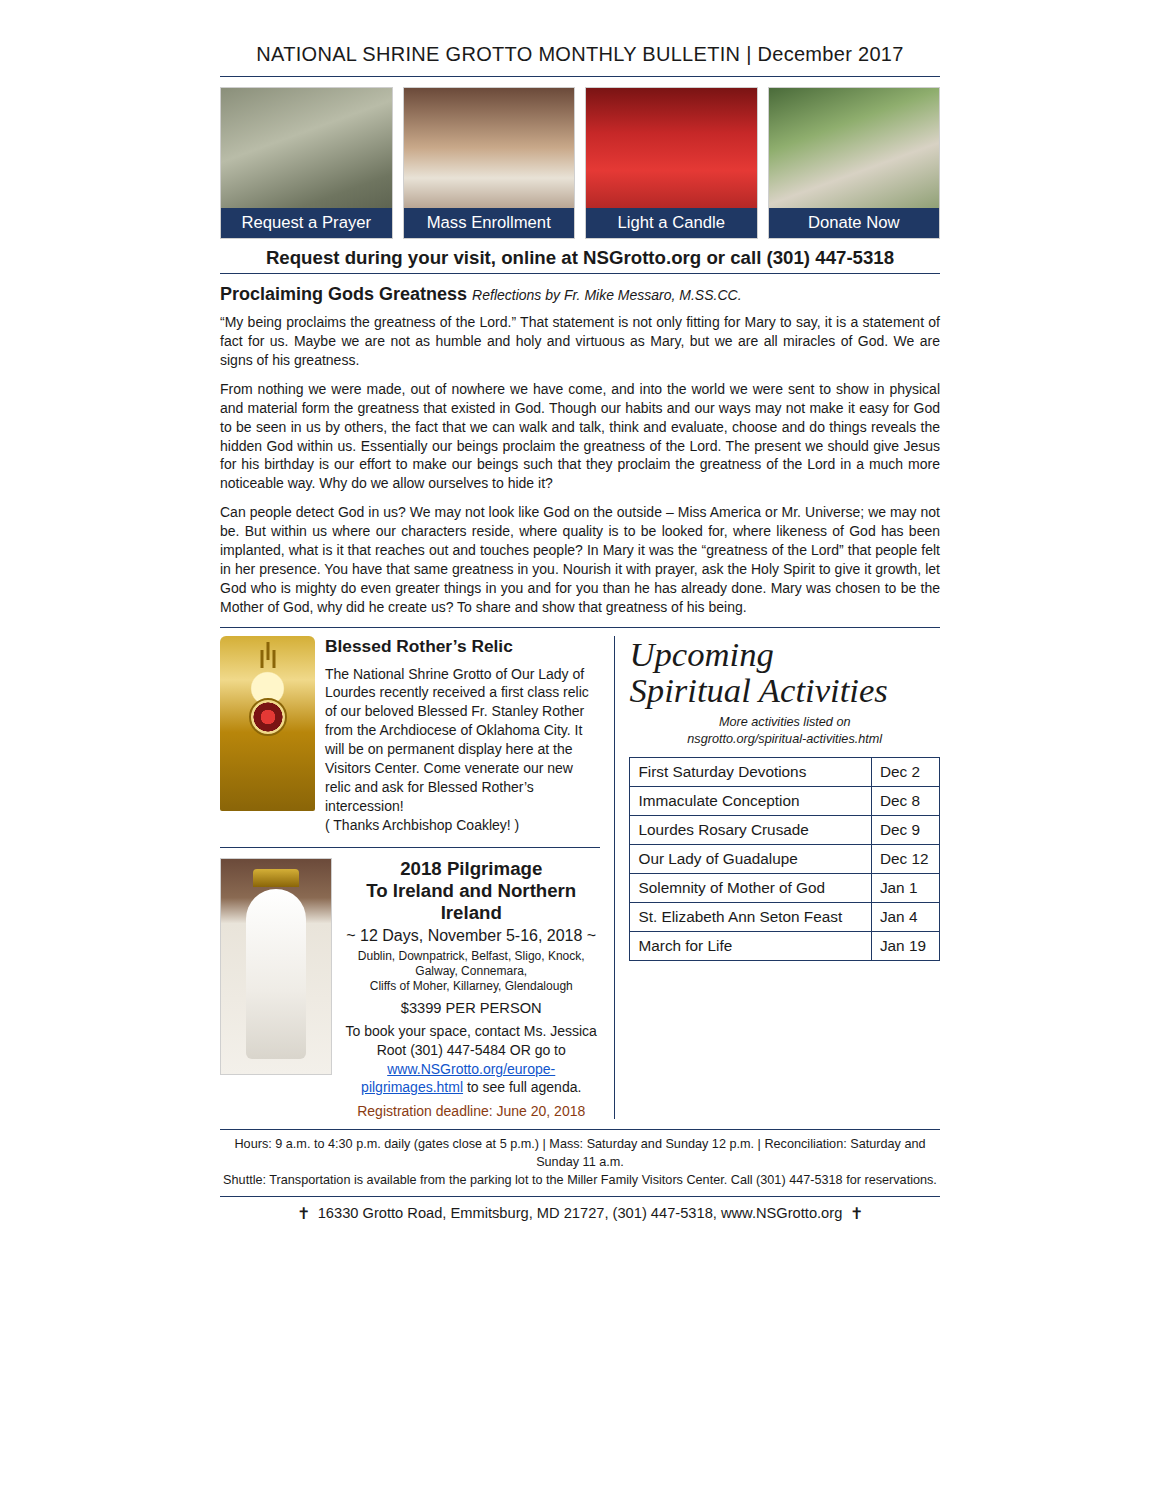NATIONAL SHRINE GROTTO MONTHLY BULLETIN | December 2017
Request a Prayer
Mass Enrollment
Light a Candle
Donate Now
Request during your visit, online at NSGrotto.org or call (301) 447-5318
Proclaiming Gods Greatness Reflections by Fr. Mike Messaro, M.SS.CC.
“My being proclaims the greatness of the Lord.” That statement is not only fitting for Mary to say, it is a statement of fact for us. Maybe we are not as humble and holy and virtuous as Mary, but we are all miracles of God. We are signs of his greatness.
From nothing we were made, out of nowhere we have come, and into the world we were sent to show in physical and material form the greatness that existed in God. Though our habits and our ways may not make it easy for God to be seen in us by others, the fact that we can walk and talk, think and evaluate, choose and do things reveals the hidden God within us. Essentially our beings proclaim the greatness of the Lord. The present we should give Jesus for his birthday is our effort to make our beings such that they proclaim the greatness of the Lord in a much more noticeable way. Why do we allow ourselves to hide it?
Can people detect God in us? We may not look like God on the outside – Miss America or Mr. Universe; we may not be. But within us where our characters reside, where quality is to be looked for, where likeness of God has been implanted, what is it that reaches out and touches people? In Mary it was the “greatness of the Lord” that people felt in her presence. You have that same greatness in you. Nourish it with prayer, ask the Holy Spirit to give it growth, let God who is mighty do even greater things in you and for you than he has already done. Mary was chosen to be the Mother of God, why did he create us? To share and show that greatness of his being.
Blessed Rother’s Relic
The National Shrine Grotto of Our Lady of Lourdes recently received a first class relic of our beloved Blessed Fr. Stanley Rother from the Archdiocese of Oklahoma City. It will be on permanent display here at the Visitors Center. Come venerate our new relic and ask for Blessed Rother’s intercession!
( Thanks Archbishop Coakley! )
2018 Pilgrimage
To Ireland and Northern Ireland
~ 12 Days, November 5-16, 2018 ~
Dublin, Downpatrick, Belfast, Sligo, Knock, Galway, Connemara,
Cliffs of Moher, Killarney, Glendalough
$3399 PER PERSON
To book your space, contact Ms. Jessica Root (301) 447-5484 OR go to www.NSGrotto.org/europe-pilgrimages.html to see full agenda.
Registration deadline: June 20, 2018
Upcoming
Spiritual Activities
More activities listed on
nsgrotto.org/spiritual-activities.html
| First Saturday Devotions | Dec 2 |
| Immaculate Conception | Dec 8 |
| Lourdes Rosary Crusade | Dec 9 |
| Our Lady of Guadalupe | Dec 12 |
| Solemnity of Mother of God | Jan 1 |
| St. Elizabeth Ann Seton Feast | Jan 4 |
| March for Life | Jan 19 |
Hours: 9 a.m. to 4:30 p.m. daily (gates close at 5 p.m.) | Mass: Saturday and Sunday 12 p.m. | Reconciliation: Saturday and Sunday 11 a.m.
Shuttle: Transportation is available from the parking lot to the Miller Family Visitors Center. Call (301) 447-5318 for reservations.
✝16330 Grotto Road, Emmitsburg, MD 21727, (301) 447-5318, www.NSGrotto.org✝